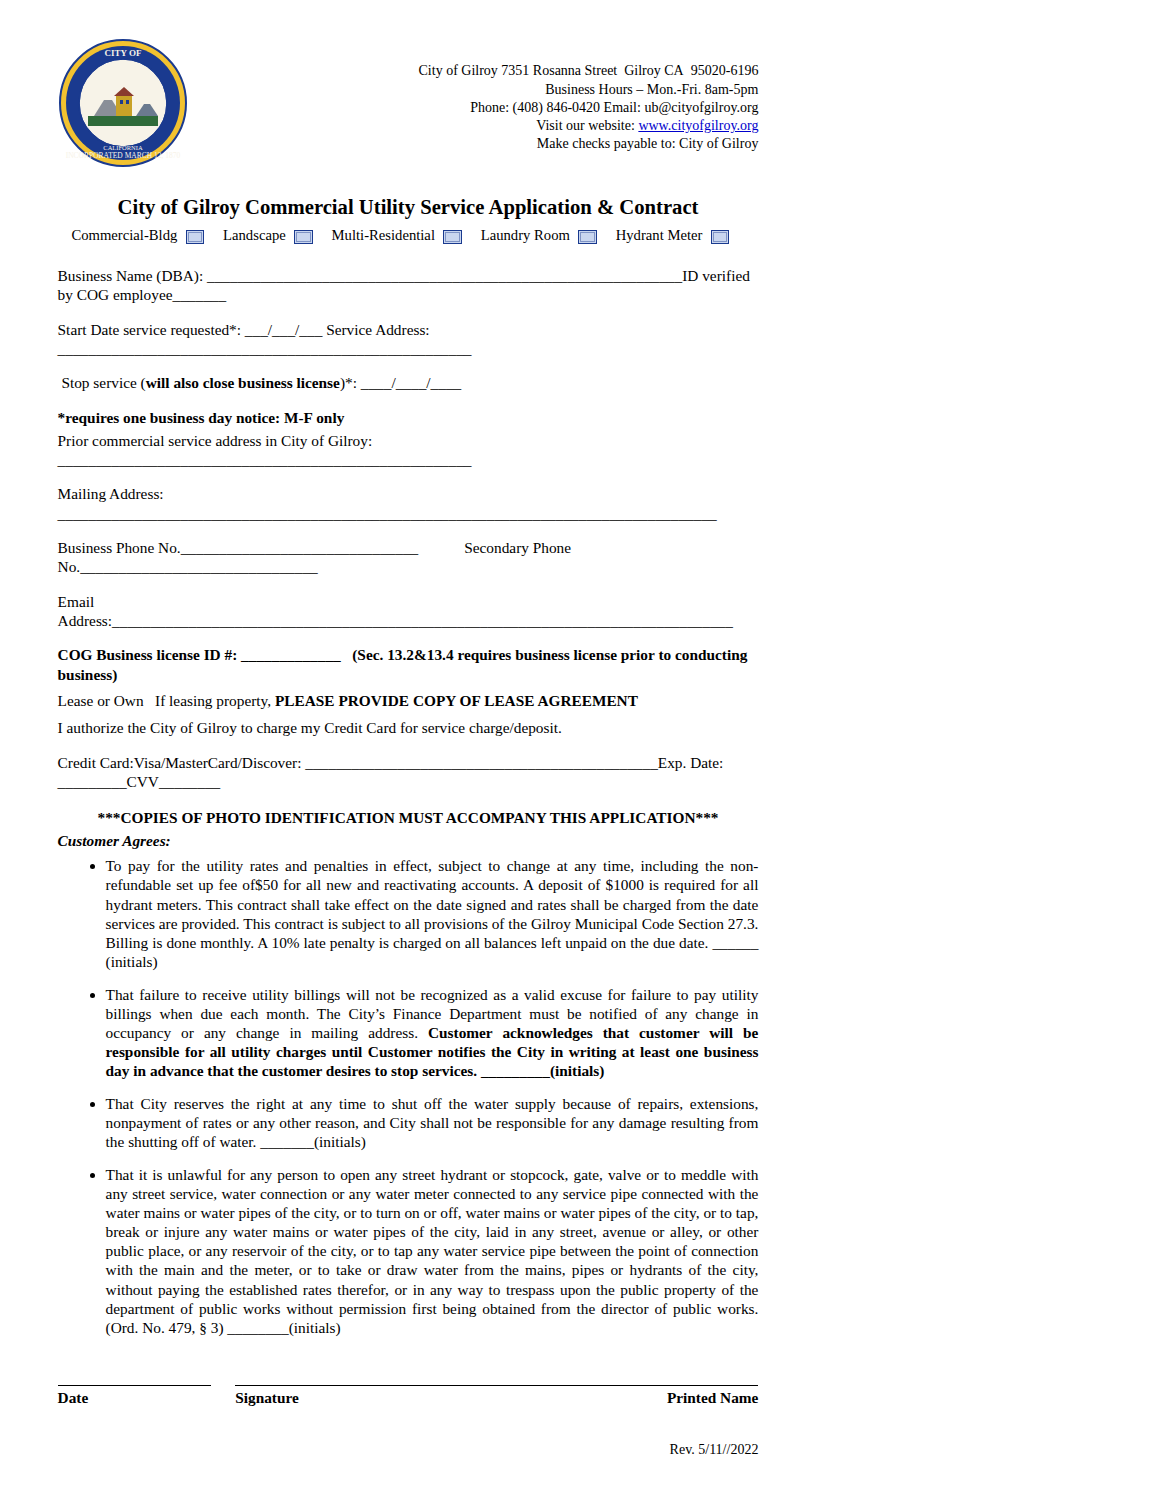CITY OF INCORPORATED MARCH 12, 1870 CALIFORNIA
City of Gilroy 7351 Rosanna Street Gilroy CA 95020-6196
Business Hours – Mon.-Fri. 8am-5pm
Phone: (408) 846-0420 Email: ub@cityofgilroy.org
Visit our website: www.cityofgilroy.org
Make checks payable to: City of Gilroy
City of Gilroy Commercial Utility Service Application & Contract
Commercial-Bldg Landscape Multi-Residential Laundry Room Hydrant Meter
Business Name (DBA): ______________________________________________________________ID verified by COG employee_______
Start Date service requested*: ___/___/___ Service Address: ______________________________________________________
Stop service (will also close business license)*: ____/____/____
*requires one business day notice: M-F only
Prior commercial service address in City of Gilroy: ______________________________________________________
Mailing Address: ______________________________________________________________________________________
Business Phone No._______________________________ Secondary Phone No._______________________________
Email Address:_________________________________________________________________________________
COG Business license ID #: _____________ (Sec. 13.2&13.4 requires business license prior to conducting business)
Lease or Own If leasing property, PLEASE PROVIDE COPY OF LEASE AGREEMENT
I authorize the City of Gilroy to charge my Credit Card for service charge/deposit.
Credit Card:Visa/MasterCard/Discover: ______________________________________________Exp. Date: _________CVV________
***COPIES OF PHOTO IDENTIFICATION MUST ACCOMPANY THIS APPLICATION***
Customer Agrees:
To pay for the utility rates and penalties in effect, subject to change at any time, including the non-refundable set up fee of$50 for all new and reactivating accounts. A deposit of $1000 is required for all hydrant meters. This contract shall take effect on the date signed and rates shall be charged from the date services are provided. This contract is subject to all provisions of the Gilroy Municipal Code Section 27.3. Billing is done monthly. A 10% late penalty is charged on all balances left unpaid on the due date. ______ (initials)
That failure to receive utility billings will not be recognized as a valid excuse for failure to pay utility billings when due each month. The City’s Finance Department must be notified of any change in occupancy or any change in mailing address. Customer acknowledges that customer will be responsible for all utility charges until Customer notifies the City in writing at least one business day in advance that the customer desires to stop services. _________(initials)
That City reserves the right at any time to shut off the water supply because of repairs, extensions, nonpayment of rates or any other reason, and City shall not be responsible for any damage resulting from the shutting off of water. _______(initials)
That it is unlawful for any person to open any street hydrant or stopcock, gate, valve or to meddle with any street service, water connection or any water meter connected to any service pipe connected with the water mains or water pipes of the city, or to turn on or off, water mains or water pipes of the city, or to tap, break or injure any water mains or water pipes of the city, laid in any street, avenue or alley, or other public place, or any reservoir of the city, or to tap any water service pipe between the point of connection with the main and the meter, or to take or draw water from the mains, pipes or hydrants of the city, without paying the established rates therefor, or in any way to trespass upon the public property of the department of public works without permission first being obtained from the director of public works. (Ord. No. 479, § 3) ________(initials)
Date
Signature Printed Name
Rev. 5/11//2022